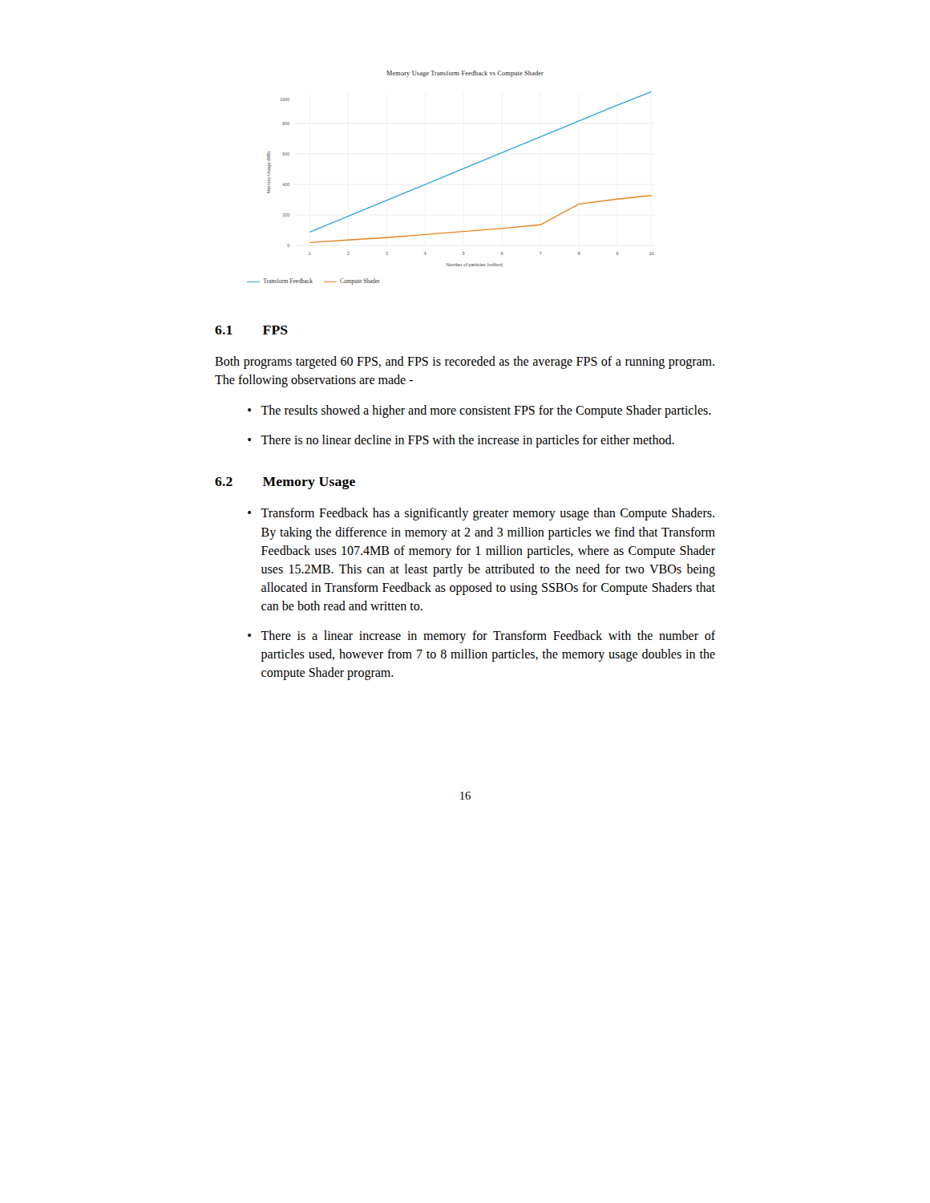Memory Usage Transform Feedback vs Compute Shader
0 200 400 600 800 1000 Memory Usage (MB) 1 2 3 4 5 6 7 8 9 10 Number of particles (million)
Transform Feedback Compute Shader
6.1 FPS
Both programs targeted 60 FPS, and FPS is recoreded as the average FPS of a running program. The following observations are made -
The results showed a higher and more consistent FPS for the Compute Shader particles.
There is no linear decline in FPS with the increase in particles for either method.
6.2 Memory Usage
Transform Feedback has a significantly greater memory usage than Compute Shaders. By taking the difference in memory at 2 and 3 million particles we find that Transform Feedback uses 107.4MB of memory for 1 million particles, where as Compute Shader uses 15.2MB. This can at least partly be attributed to the need for two VBOs being allocated in Transform Feedback as opposed to using SSBOs for Compute Shaders that can be both read and written to.
There is a linear increase in memory for Transform Feedback with the number of particles used, however from 7 to 8 million particles, the memory usage doubles in the compute Shader program.
16